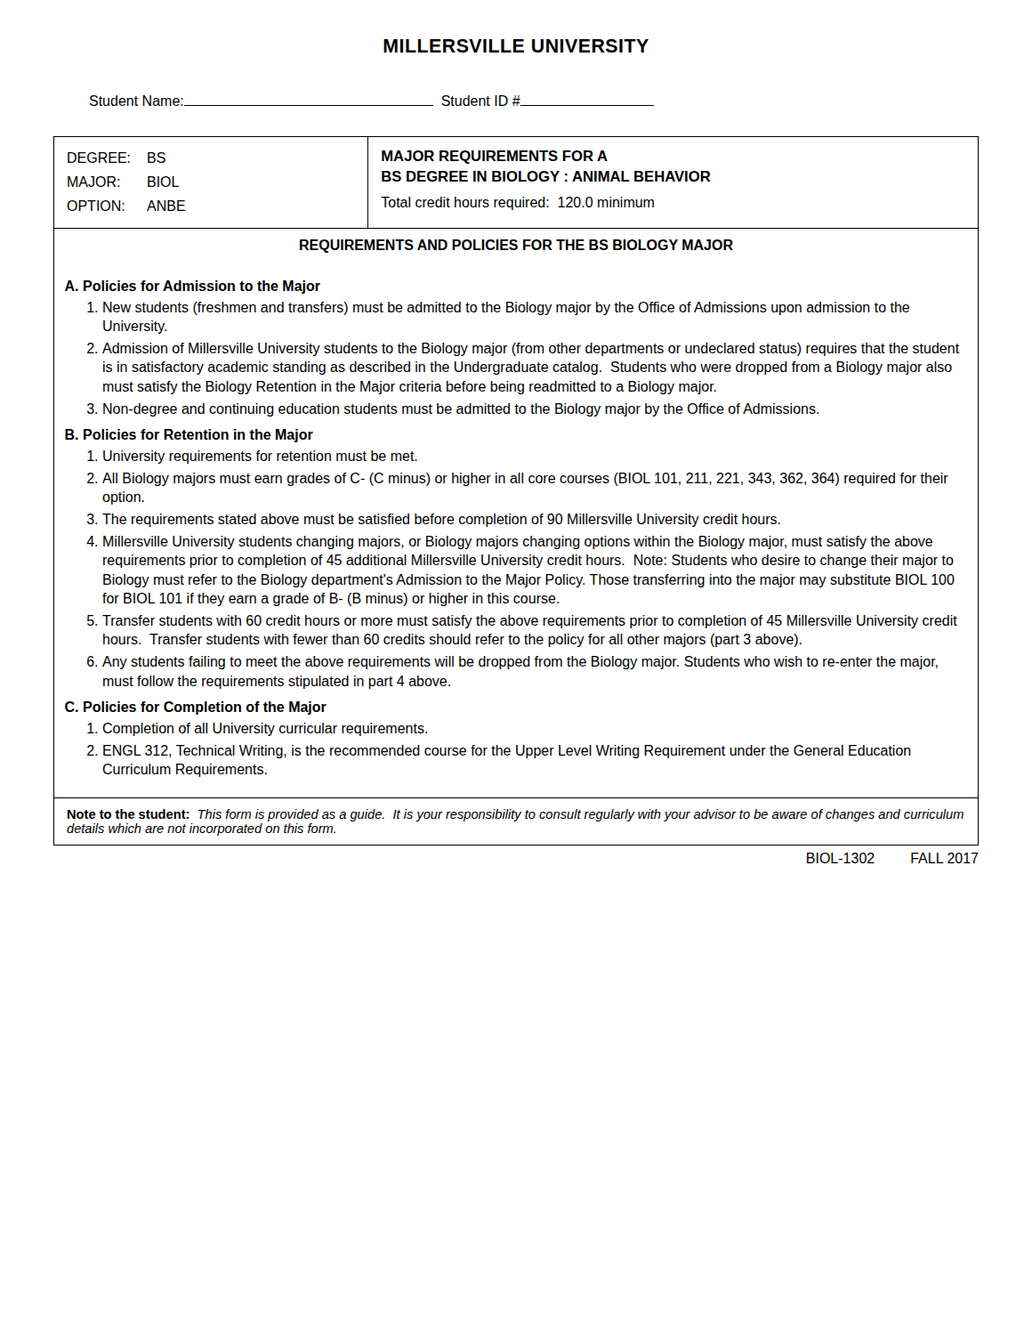MILLERSVILLE UNIVERSITY
Student Name: Student ID #
| DEGREE: BS MAJOR: BIOL OPTION: ANBE | MAJOR REQUIREMENTS FOR A BS DEGREE IN BIOLOGY : ANIMAL BEHAVIOR Total credit hours required: 120.0 minimum |
| REQUIREMENTS AND POLICIES FOR THE BS BIOLOGY MAJOR Policies for Admission to the Major New students (freshmen and transfers) must be admitted to the Biology major by the Office of Admissions upon admission to the University. Admission of Millersville University students to the Biology major (from other departments or undeclared status) requires that the student is in satisfactory academic standing as described in the Undergraduate catalog. Students who were dropped from a Biology major also must satisfy the Biology Retention in the Major criteria before being readmitted to a Biology major. Non-degree and continuing education students must be admitted to the Biology major by the Office of Admissions. Policies for Retention in the Major University requirements for retention must be met. All Biology majors must earn grades of C- (C minus) or higher in all core courses (BIOL 101, 211, 221, 343, 362, 364) required for their option. The requirements stated above must be satisfied before completion of 90 Millersville University credit hours. Millersville University students changing majors, or Biology majors changing options within the Biology major, must satisfy the above requirements prior to completion of 45 additional Millersville University credit hours. Note: Students who desire to change their major to Biology must refer to the Biology department's Admission to the Major Policy. Those transferring into the major may substitute BIOL 100 for BIOL 101 if they earn a grade of B- (B minus) or higher in this course. Transfer students with 60 credit hours or more must satisfy the above requirements prior to completion of 45 Millersville University credit hours. Transfer students with fewer than 60 credits should refer to the policy for all other majors (part 3 above). Any students failing to meet the above requirements will be dropped from the Biology major. Students who wish to re-enter the major, must follow the requirements stipulated in part 4 above. Policies for Completion of the Major Completion of all University curricular requirements. ENGL 312, Technical Writing, is the recommended course for the Upper Level Writing Requirement under the General Education Curriculum Requirements. |
| Note to the student: This form is provided as a guide. It is your responsibility to consult regularly with your advisor to be aware of changes and curriculum details which are not incorporated on this form. |
BIOL-1302 FALL 2017